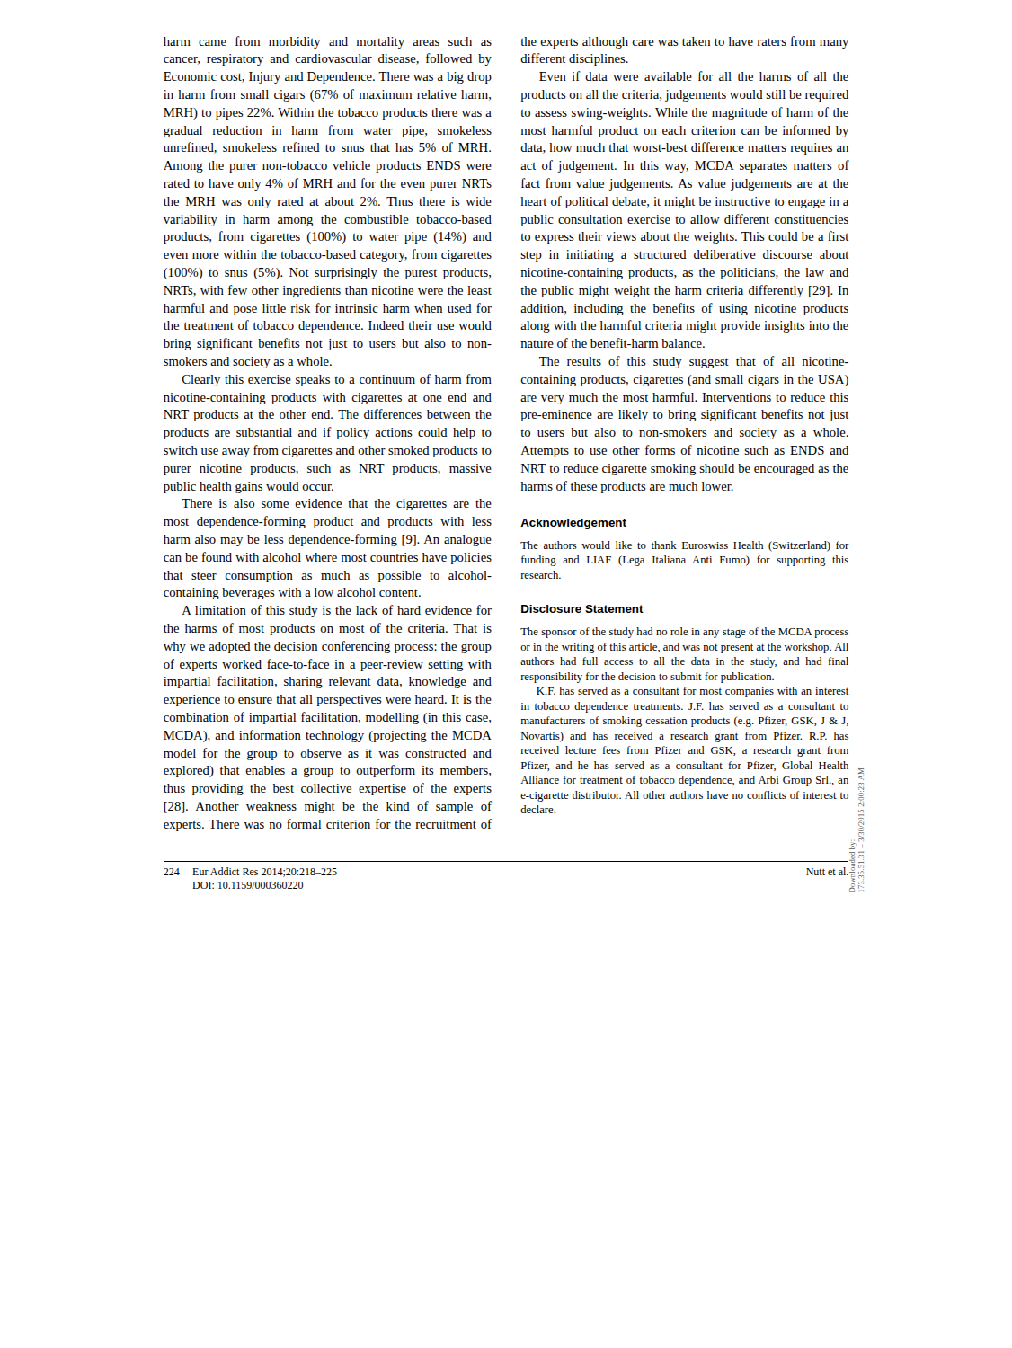harm came from morbidity and mortality areas such as cancer, respiratory and cardiovascular disease, followed by Economic cost, Injury and Dependence. There was a big drop in harm from small cigars (67% of maximum relative harm, MRH) to pipes 22%. Within the tobacco products there was a gradual reduction in harm from water pipe, smokeless unrefined, smokeless refined to snus that has 5% of MRH. Among the purer non-tobacco vehicle products ENDS were rated to have only 4% of MRH and for the even purer NRTs the MRH was only rated at about 2%. Thus there is wide variability in harm among the combustible tobacco-based products, from cigarettes (100%) to water pipe (14%) and even more within the tobacco-based category, from cigarettes (100%) to snus (5%). Not surprisingly the purest products, NRTs, with few other ingredients than nicotine were the least harmful and pose little risk for intrinsic harm when used for the treatment of tobacco dependence. Indeed their use would bring significant benefits not just to users but also to non-smokers and society as a whole.
Clearly this exercise speaks to a continuum of harm from nicotine-containing products with cigarettes at one end and NRT products at the other end. The differences between the products are substantial and if policy actions could help to switch use away from cigarettes and other smoked products to purer nicotine products, such as NRT products, massive public health gains would occur.
There is also some evidence that the cigarettes are the most dependence-forming product and products with less harm also may be less dependence-forming [9]. An analogue can be found with alcohol where most countries have policies that steer consumption as much as possible to alcohol-containing beverages with a low alcohol content.
A limitation of this study is the lack of hard evidence for the harms of most products on most of the criteria. That is why we adopted the decision conferencing process: the group of experts worked face-to-face in a peer-review setting with impartial facilitation, sharing relevant data, knowledge and experience to ensure that all perspectives were heard. It is the combination of impartial facilitation, modelling (in this case, MCDA), and information technology (projecting the MCDA model for the group to observe as it was constructed and explored) that enables a group to outperform its members, thus providing the best collective expertise of the experts [28]. Another weakness might be the kind of sample of experts. There was no formal criterion for the recruitment of the experts although care was taken to have raters from many different disciplines.
Even if data were available for all the harms of all the products on all the criteria, judgements would still be required to assess swing-weights. While the magnitude of harm of the most harmful product on each criterion can be informed by data, how much that worst-best difference matters requires an act of judgement. In this way, MCDA separates matters of fact from value judgements. As value judgements are at the heart of political debate, it might be instructive to engage in a public consultation exercise to allow different constituencies to express their views about the weights. This could be a first step in initiating a structured deliberative discourse about nicotine-containing products, as the politicians, the law and the public might weight the harm criteria differently [29]. In addition, including the benefits of using nicotine products along with the harmful criteria might provide insights into the nature of the benefit-harm balance.
The results of this study suggest that of all nicotine-containing products, cigarettes (and small cigars in the USA) are very much the most harmful. Interventions to reduce this pre-eminence are likely to bring significant benefits not just to users but also to non-smokers and society as a whole. Attempts to use other forms of nicotine such as ENDS and NRT to reduce cigarette smoking should be encouraged as the harms of these products are much lower.
Acknowledgement
The authors would like to thank Euroswiss Health (Switzerland) for funding and LIAF (Lega Italiana Anti Fumo) for supporting this research.
Disclosure Statement
The sponsor of the study had no role in any stage of the MCDA process or in the writing of this article, and was not present at the workshop. All authors had full access to all the data in the study, and had final responsibility for the decision to submit for publication.
K.F. has served as a consultant for most companies with an interest in tobacco dependence treatments. J.F. has served as a consultant to manufacturers of smoking cessation products (e.g. Pfizer, GSK, J & J, Novartis) and has received a research grant from Pfizer. R.P. has received lecture fees from Pfizer and GSK, a research grant from Pfizer, and he has served as a consultant for Pfizer, Global Health Alliance for treatment of tobacco dependence, and Arbi Group Srl., an e-cigarette distributor. All other authors have no conflicts of interest to declare.
224 Eur Addict Res 2014;20:218–225
DOI: 10.1159/000360220
Nutt et al.
Downloaded by:
173.35.51.31 – 3/30/2015 2:00:23 AM